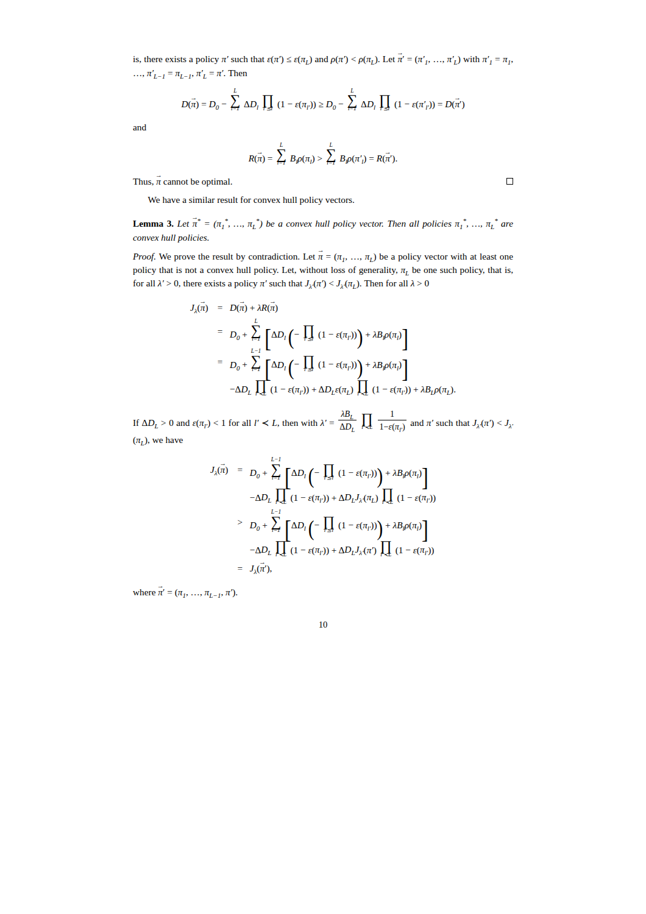is, there exists a policy π′ such that ε(π′) ≤ ε(πL) and ρ(π′) < ρ(πL). Let →π′ = (π′1, …, π′L) with π′1 = π1, …, π′L−1 = πL−1, π′L = π′. Then
D(→π) = D0 − L∑l=1 ΔDl ∏l′⪯l (1 − ε(πl′)) ≥ D0 − L∑l=1 ΔDl ∏l′⪯l (1 − ε(π′l′)) = D(→π′)
and
R(→π) = L∑l=1 Bl ρ(πl) > L∑l=1 Bl ρ(π′l) = R(→π′).
Thus, →π cannot be optimal.
We have a similar result for convex hull policy vectors.
Lemma 3. Let →π* = (π1*, …, πL*) be a convex hull policy vector. Then all policies π1*, …, πL* are convex hull policies.
Proof. We prove the result by contradiction. Let →π = (π1, …, πL) be a policy vector with at least one policy that is not a convex hull policy. Let, without loss of generality, πL be one such policy, that is, for all λ′ > 0, there exists a policy π′ such that Jλ′(π′) < Jλ′(πL). Then for all λ > 0
| J λ ( → π ) | = | D ( → π ) + λR ( → π ) |
| | = | D 0 + L ∑ l=1 [ Δ D l ( − ∏ l′⪯l (1 − ε ( π l′ )) ) + λB l ρ ( π l ) ] |
| | = | D 0 + L−1 ∑ l=1 [ Δ D l ( − ∏ l′⪯l (1 − ε ( π l′ )) ) + λB l ρ ( π l ) ] |
| | | −Δ D L ∏ l′≺L (1 − ε ( π l′ )) + Δ D L ε ( π L ) ∏ l′≺L (1 − ε ( π l′ )) + λB L ρ ( π L ). |
If ΔDL > 0 and ε(πl′) < 1 for all l′ ≺ L, then with λ′ = λBL ΔDL ∏l′≺L 11−ε(πl′) and π′ such that Jλ′(π′) < Jλ′(πL), we have
| J λ ( → π ) | = | D 0 + L−1 ∑ l=1 [ Δ D l ( − ∏ l′⪯l (1 − ε ( π l′ )) ) + λB l ρ ( π l ) ] |
| | | −Δ D L ∏ l′≺L (1 − ε ( π l′ )) + Δ D L J λ′ ( π L ) ∏ l′≺L (1 − ε ( π l′ )) |
| | > | D 0 + L−1 ∑ l=1 [ Δ D l ( − ∏ l′⪯l (1 − ε ( π l′ )) ) + λB l ρ ( π l ) ] |
| | | −Δ D L ∏ l′≺L (1 − ε ( π l′ )) + Δ D L J λ′ ( π′ ) ∏ l′≺L (1 − ε ( π l′ )) |
| | = | J λ ( → π ′), |
where →π′ = (π1, …, πL−1, π′).
10